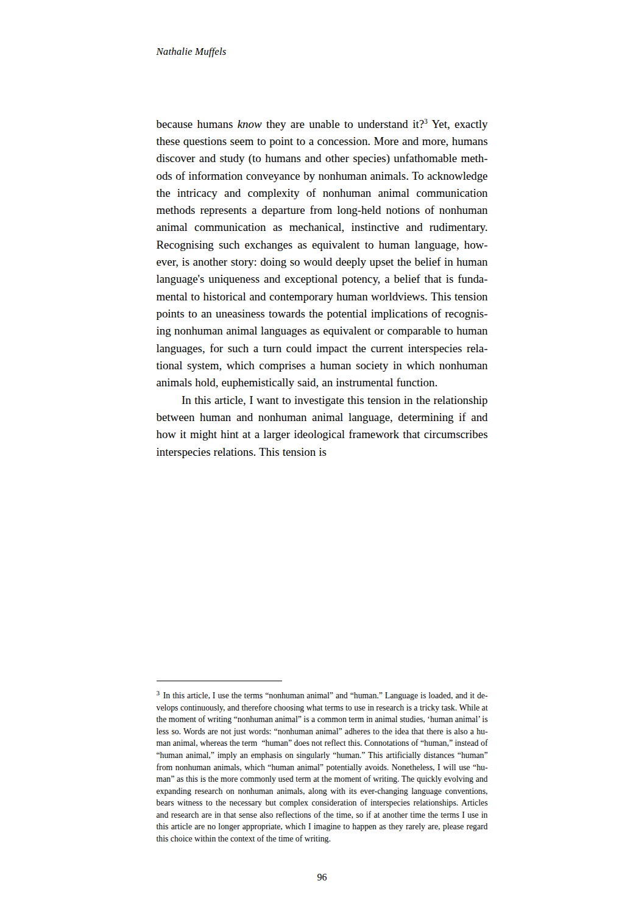Nathalie Muffels
because humans know they are unable to understand it?3 Yet, exactly these questions seem to point to a concession. More and more, humans discover and study (to humans and other species) unfathomable methods of information conveyance by nonhuman animals. To acknowledge the intricacy and complexity of nonhuman animal communication methods represents a departure from long-held notions of nonhuman animal communication as mechanical, instinctive and rudimentary. Recognising such exchanges as equivalent to human language, however, is another story: doing so would deeply upset the belief in human language's uniqueness and exceptional potency, a belief that is fundamental to historical and contemporary human worldviews. This tension points to an uneasiness towards the potential implications of recognising nonhuman animal languages as equivalent or comparable to human languages, for such a turn could impact the current interspecies relational system, which comprises a human society in which nonhuman animals hold, euphemistically said, an instrumental function.
In this article, I want to investigate this tension in the relationship between human and nonhuman animal language, determining if and how it might hint at a larger ideological framework that circumscribes interspecies relations. This tension is
3 In this article, I use the terms “nonhuman animal” and “human.” Language is loaded, and it develops continuously, and therefore choosing what terms to use in research is a tricky task. While at the moment of writing “nonhuman animal” is a common term in animal studies, ‘human animal’ is less so. Words are not just words: “nonhuman animal” adheres to the idea that there is also a human animal, whereas the term “human” does not reflect this. Connotations of “human,” instead of “human animal,” imply an emphasis on singularly “human.” This artificially distances “human” from nonhuman animals, which “human animal” potentially avoids. Nonetheless, I will use “human” as this is the more commonly used term at the moment of writing. The quickly evolving and expanding research on nonhuman animals, along with its ever-changing language conventions, bears witness to the necessary but complex consideration of interspecies relationships. Articles and research are in that sense also reflections of the time, so if at another time the terms I use in this article are no longer appropriate, which I imagine to happen as they rarely are, please regard this choice within the context of the time of writing.
96